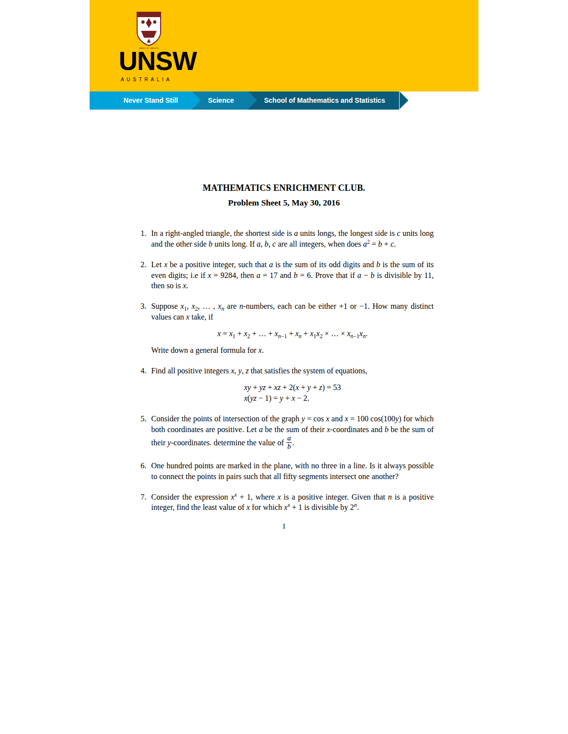MANU ET MENTE
UNSW
AUSTRALIA
Never Stand Still
Science
School of Mathematics and Statistics
MATHEMATICS ENRICHMENT CLUB.
Problem Sheet 5, May 30, 2016
In a right-angled triangle, the shortest side is a units longs, the longest side is c units long and the other side b units long. If a, b, c are all integers, when does a2 = b + c.
Let x be a positive integer, such that a is the sum of its odd digits and b is the sum of its even digits; i.e if x = 9284, then a = 17 and b = 6. Prove that if a − b is divisible by 11, then so is x.
Suppose x1, x2, … , xn are n-numbers, each can be either +1 or −1. How many distinct values can x take, if
x = x1 + x2 + … + xn−1 + xn + x1x2 × … × xn−1xn.
Write down a general formula for x.
Find all positive integers x, y, z that satisfies the system of equations,
xy + yz + xz + 2(x + y + z) = 53 x(yz − 1) = y + x − 2.
Consider the points of intersection of the graph y = cos x and x = 100 cos(100y) for which both coordinates are positive. Let a be the sum of their x-coordinates and b be the sum of their y-coordinates. determine the value of ab.
One hundred points are marked in the plane, with no three in a line. Is it always possible to connect the points in pairs such that all fifty segments intersect one another?
Consider the expression xx + 1, where x is a positive integer. Given that n is a positive integer, find the least value of x for which xx + 1 is divisible by 2n.
1